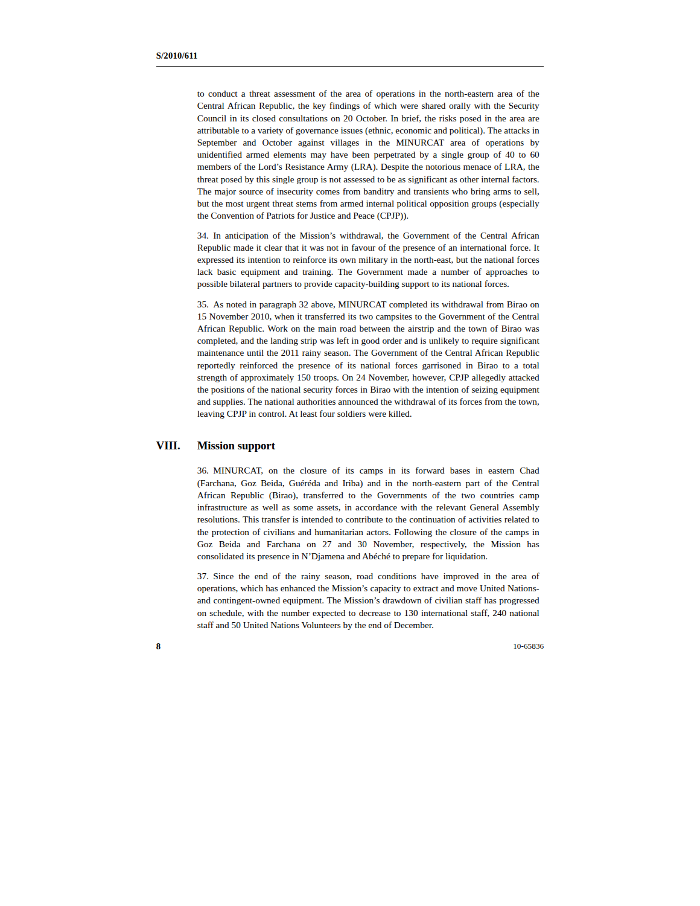S/2010/611
to conduct a threat assessment of the area of operations in the north-eastern area of the Central African Republic, the key findings of which were shared orally with the Security Council in its closed consultations on 20 October. In brief, the risks posed in the area are attributable to a variety of governance issues (ethnic, economic and political). The attacks in September and October against villages in the MINURCAT area of operations by unidentified armed elements may have been perpetrated by a single group of 40 to 60 members of the Lord’s Resistance Army (LRA). Despite the notorious menace of LRA, the threat posed by this single group is not assessed to be as significant as other internal factors. The major source of insecurity comes from banditry and transients who bring arms to sell, but the most urgent threat stems from armed internal political opposition groups (especially the Convention of Patriots for Justice and Peace (CPJP)).
34. In anticipation of the Mission’s withdrawal, the Government of the Central African Republic made it clear that it was not in favour of the presence of an international force. It expressed its intention to reinforce its own military in the north-east, but the national forces lack basic equipment and training. The Government made a number of approaches to possible bilateral partners to provide capacity-building support to its national forces.
35. As noted in paragraph 32 above, MINURCAT completed its withdrawal from Birao on 15 November 2010, when it transferred its two campsites to the Government of the Central African Republic. Work on the main road between the airstrip and the town of Birao was completed, and the landing strip was left in good order and is unlikely to require significant maintenance until the 2011 rainy season. The Government of the Central African Republic reportedly reinforced the presence of its national forces garrisoned in Birao to a total strength of approximately 150 troops. On 24 November, however, CPJP allegedly attacked the positions of the national security forces in Birao with the intention of seizing equipment and supplies. The national authorities announced the withdrawal of its forces from the town, leaving CPJP in control. At least four soldiers were killed.
VIII. Mission support
36. MINURCAT, on the closure of its camps in its forward bases in eastern Chad (Farchana, Goz Beida, Guéréda and Iriba) and in the north-eastern part of the Central African Republic (Birao), transferred to the Governments of the two countries camp infrastructure as well as some assets, in accordance with the relevant General Assembly resolutions. This transfer is intended to contribute to the continuation of activities related to the protection of civilians and humanitarian actors. Following the closure of the camps in Goz Beida and Farchana on 27 and 30 November, respectively, the Mission has consolidated its presence in N’Djamena and Abéché to prepare for liquidation.
37. Since the end of the rainy season, road conditions have improved in the area of operations, which has enhanced the Mission’s capacity to extract and move United Nations- and contingent-owned equipment. The Mission’s drawdown of civilian staff has progressed on schedule, with the number expected to decrease to 130 international staff, 240 national staff and 50 United Nations Volunteers by the end of December.
8 10-65836